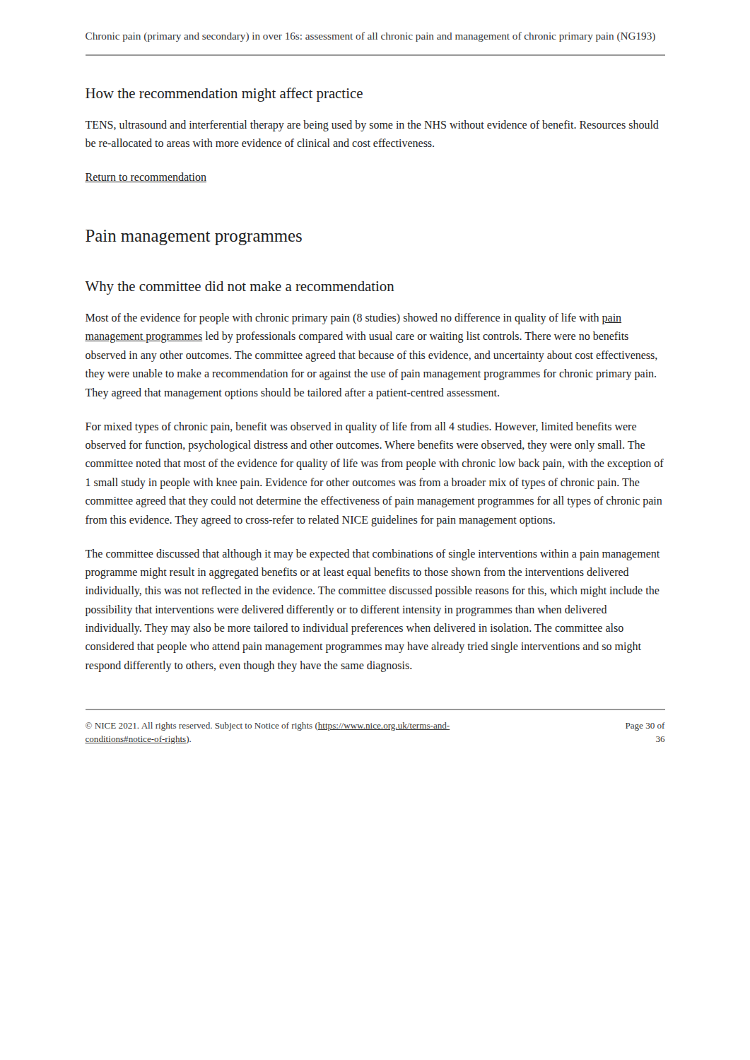Chronic pain (primary and secondary) in over 16s: assessment of all chronic pain and management of chronic primary pain (NG193)
How the recommendation might affect practice
TENS, ultrasound and interferential therapy are being used by some in the NHS without evidence of benefit. Resources should be re-allocated to areas with more evidence of clinical and cost effectiveness.
Return to recommendation
Pain management programmes
Why the committee did not make a recommendation
Most of the evidence for people with chronic primary pain (8 studies) showed no difference in quality of life with pain management programmes led by professionals compared with usual care or waiting list controls. There were no benefits observed in any other outcomes. The committee agreed that because of this evidence, and uncertainty about cost effectiveness, they were unable to make a recommendation for or against the use of pain management programmes for chronic primary pain. They agreed that management options should be tailored after a patient-centred assessment.
For mixed types of chronic pain, benefit was observed in quality of life from all 4 studies. However, limited benefits were observed for function, psychological distress and other outcomes. Where benefits were observed, they were only small. The committee noted that most of the evidence for quality of life was from people with chronic low back pain, with the exception of 1 small study in people with knee pain. Evidence for other outcomes was from a broader mix of types of chronic pain. The committee agreed that they could not determine the effectiveness of pain management programmes for all types of chronic pain from this evidence. They agreed to cross-refer to related NICE guidelines for pain management options.
The committee discussed that although it may be expected that combinations of single interventions within a pain management programme might result in aggregated benefits or at least equal benefits to those shown from the interventions delivered individually, this was not reflected in the evidence. The committee discussed possible reasons for this, which might include the possibility that interventions were delivered differently or to different intensity in programmes than when delivered individually. They may also be more tailored to individual preferences when delivered in isolation. The committee also considered that people who attend pain management programmes may have already tried single interventions and so might respond differently to others, even though they have the same diagnosis.
© NICE 2021. All rights reserved. Subject to Notice of rights (https://www.nice.org.uk/terms-and-conditions#notice-of-rights).
Page 30 of
36